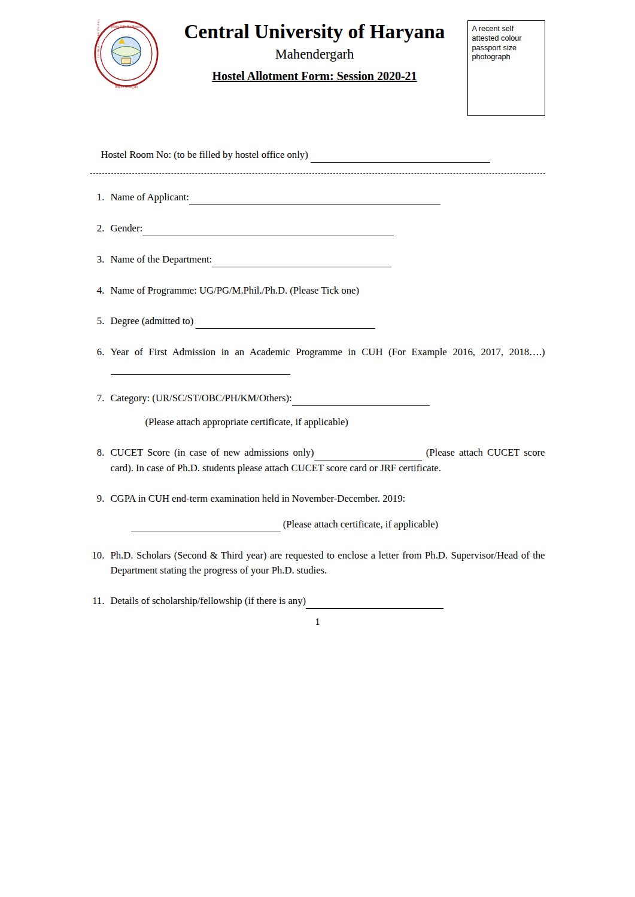Central University of Haryana
Mahendergarh
Hostel Allotment Form: Session 2020-21
A recent self attested colour passport size photograph
Hostel Room No: (to be filled by hostel office only)
Name of Applicant:
Gender:
Name of the Department:
Name of Programme: UG/PG/M.Phil./Ph.D. (Please Tick one)
Degree (admitted to)
Year of First Admission in an Academic Programme in CUH (For Example 2016, 2017, 2018….)
Category: (UR/SC/ST/OBC/PH/KM/Others): (Please attach appropriate certificate, if applicable)
CUCET Score (in case of new admissions only) (Please attach CUCET score card). In case of Ph.D. students please attach CUCET score card or JRF certificate.
CGPA in CUH end-term examination held in November-December. 2019: (Please attach certificate, if applicable)
Ph.D. Scholars (Second & Third year) are requested to enclose a letter from Ph.D. Supervisor/Head of the Department stating the progress of your Ph.D. studies.
Details of scholarship/fellowship (if there is any)
1